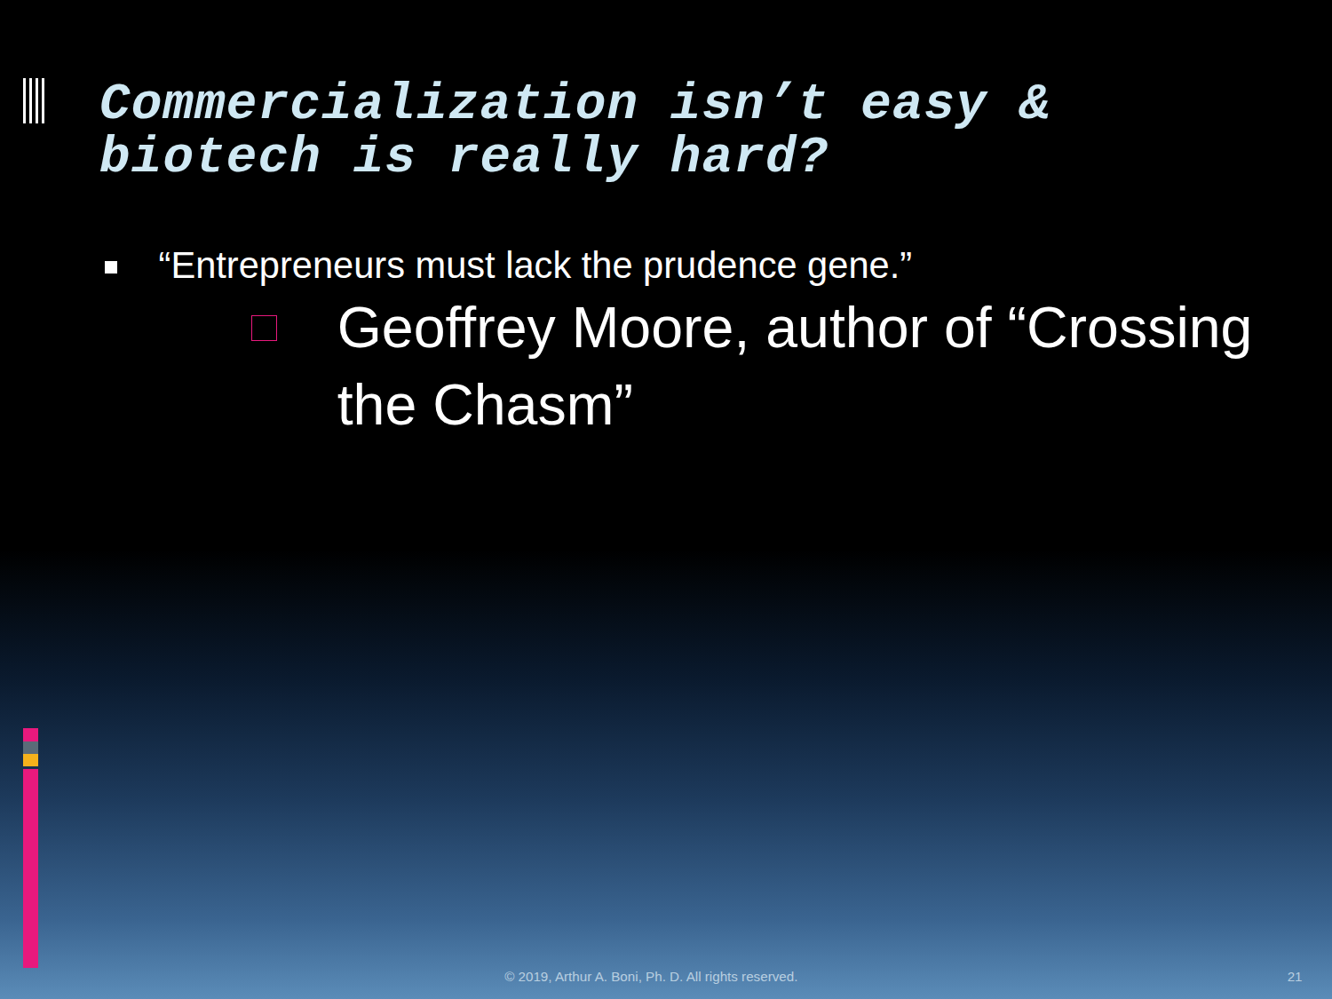Commercialization isn’t easy & biotech is really hard?
“Entrepreneurs must lack the prudence gene.”
Geoffrey Moore, author of “Crossing the Chasm”
© 2019, Arthur A. Boni, Ph. D. All rights reserved. 21